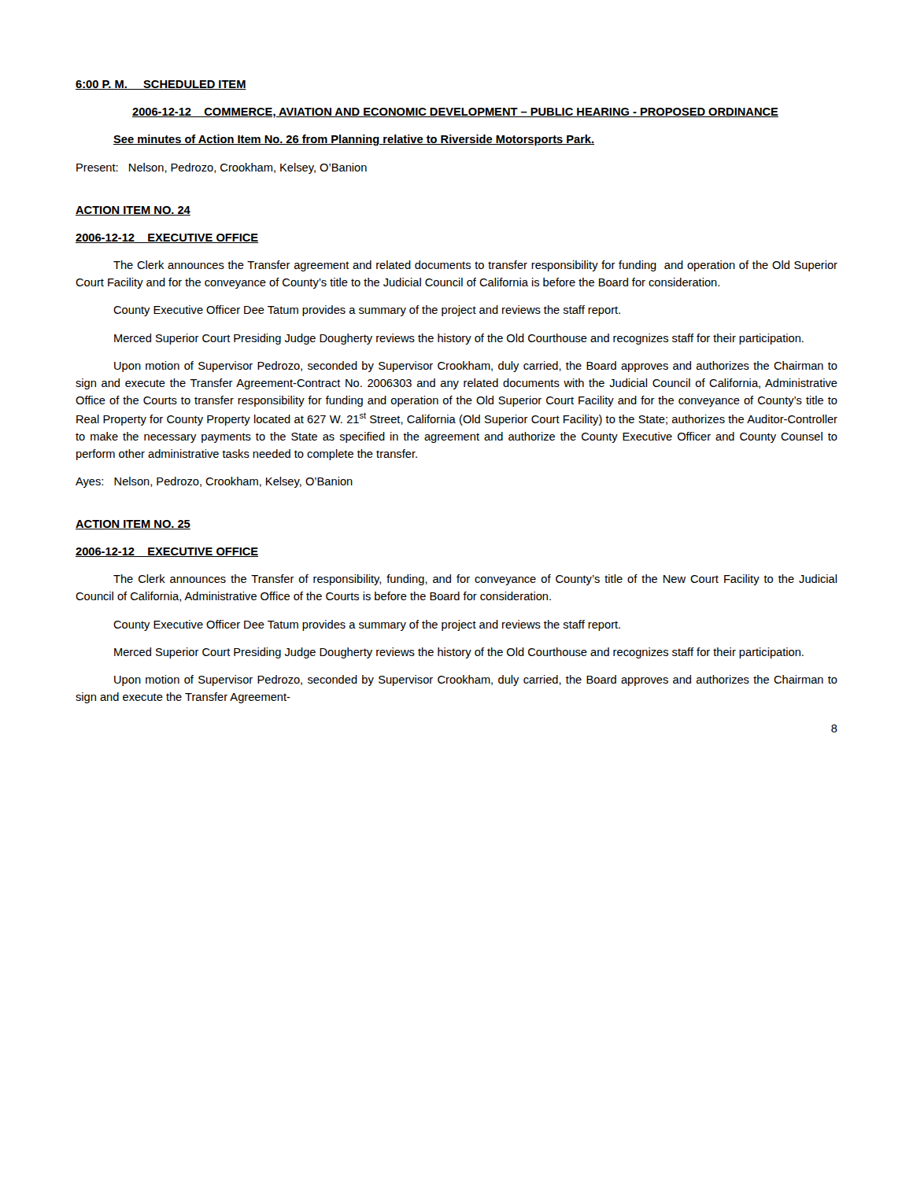6:00 P. M. SCHEDULED ITEM
2006-12-12 COMMERCE, AVIATION AND ECONOMIC DEVELOPMENT – PUBLIC HEARING - PROPOSED ORDINANCE
See minutes of Action Item No. 26 from Planning relative to Riverside Motorsports Park.
Present: Nelson, Pedrozo, Crookham, Kelsey, O’Banion
ACTION ITEM NO. 24
2006-12-12 EXECUTIVE OFFICE
The Clerk announces the Transfer agreement and related documents to transfer responsibility for funding and operation of the Old Superior Court Facility and for the conveyance of County’s title to the Judicial Council of California is before the Board for consideration.
County Executive Officer Dee Tatum provides a summary of the project and reviews the staff report.
Merced Superior Court Presiding Judge Dougherty reviews the history of the Old Courthouse and recognizes staff for their participation.
Upon motion of Supervisor Pedrozo, seconded by Supervisor Crookham, duly carried, the Board approves and authorizes the Chairman to sign and execute the Transfer Agreement-Contract No. 2006303 and any related documents with the Judicial Council of California, Administrative Office of the Courts to transfer responsibility for funding and operation of the Old Superior Court Facility and for the conveyance of County’s title to Real Property for County Property located at 627 W. 21st Street, California (Old Superior Court Facility) to the State; authorizes the Auditor-Controller to make the necessary payments to the State as specified in the agreement and authorize the County Executive Officer and County Counsel to perform other administrative tasks needed to complete the transfer.
Ayes: Nelson, Pedrozo, Crookham, Kelsey, O’Banion
ACTION ITEM NO. 25
2006-12-12 EXECUTIVE OFFICE
The Clerk announces the Transfer of responsibility, funding, and for conveyance of County’s title of the New Court Facility to the Judicial Council of California, Administrative Office of the Courts is before the Board for consideration.
County Executive Officer Dee Tatum provides a summary of the project and reviews the staff report.
Merced Superior Court Presiding Judge Dougherty reviews the history of the Old Courthouse and recognizes staff for their participation.
Upon motion of Supervisor Pedrozo, seconded by Supervisor Crookham, duly carried, the Board approves and authorizes the Chairman to sign and execute the Transfer Agreement-
8